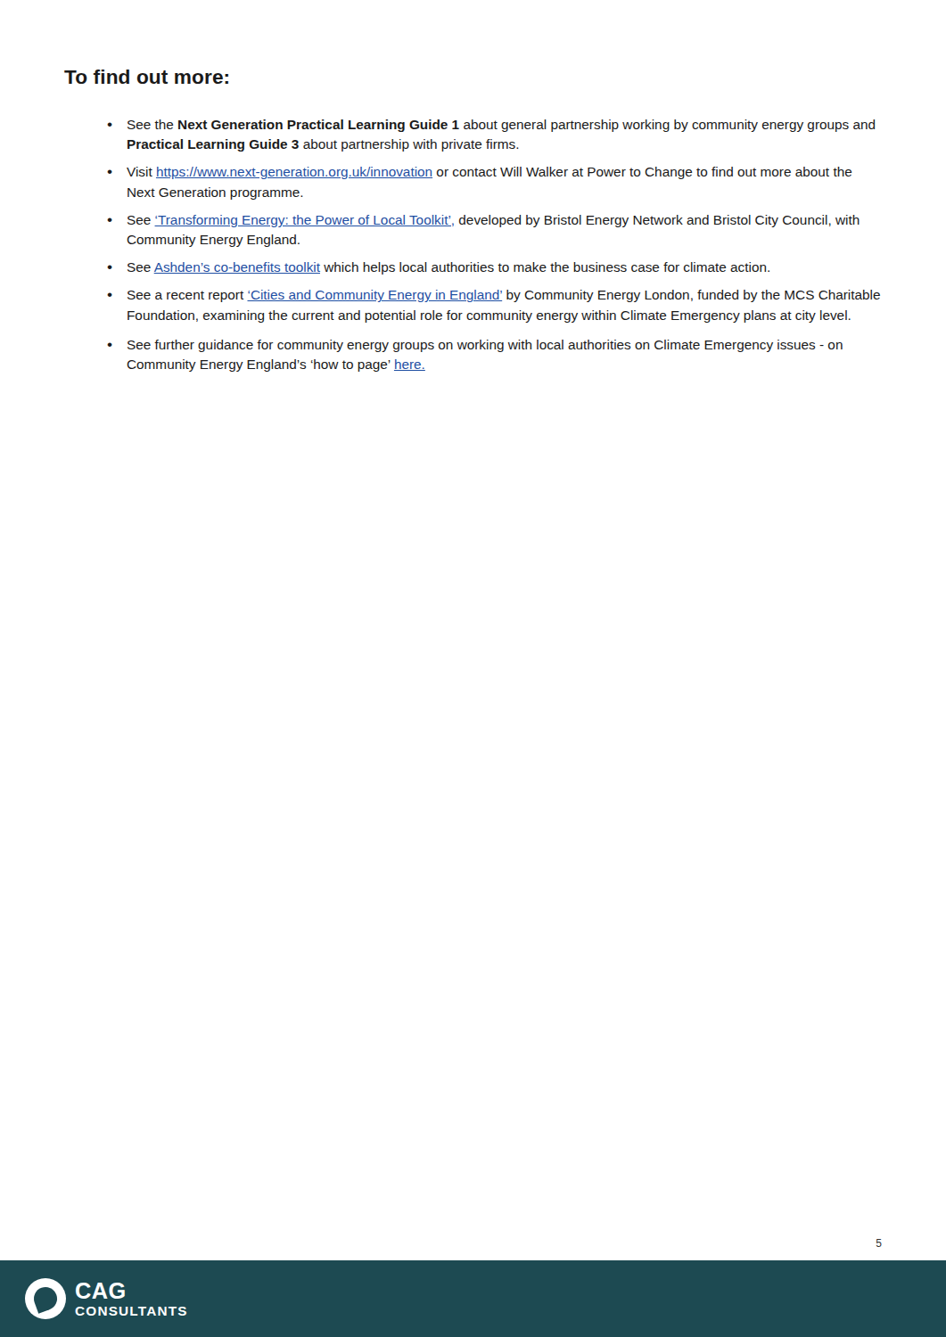To find out more:
See the Next Generation Practical Learning Guide 1 about general partnership working by community energy groups and Practical Learning Guide 3 about partnership with private firms.
Visit https://www.next-generation.org.uk/innovation or contact Will Walker at Power to Change to find out more about the Next Generation programme.
See ‘Transforming Energy: the Power of Local Toolkit’, developed by Bristol Energy Network and Bristol City Council, with Community Energy England.
See Ashden’s co-benefits toolkit which helps local authorities to make the business case for climate action.
See a recent report ‘Cities and Community Energy in England’ by Community Energy London, funded by the MCS Charitable Foundation, examining the current and potential role for community energy within Climate Emergency plans at city level.
See further guidance for community energy groups on working with local authorities on Climate Emergency issues - on Community Energy England’s ‘how to page’ here.
5
CAG CONSULTANTS